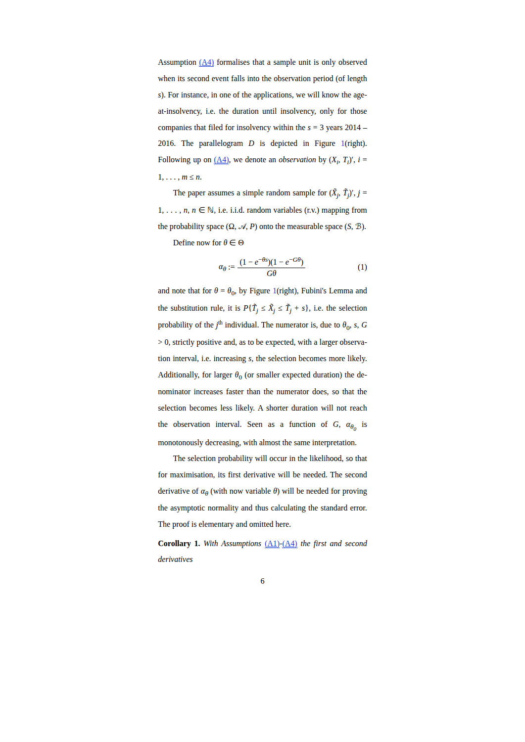Assumption (A4) formalises that a sample unit is only observed when its second event falls into the observation period (of length s). For instance, in one of the applications, we will know the age-at-insolvency, i.e. the duration until insolvency, only for those companies that filed for insolvency within the s = 3 years 2014 – 2016. The parallelogram D is depicted in Figure 1(right). Following up on (A4), we denote an observation by (Xi, Ti)′, i = 1, . . . , m ≤ n.
The paper assumes a simple random sample for (X̃j, T̃j)′, j = 1, . . . , n, n ∈ ℕ, i.e. i.i.d. random variables (r.v.) mapping from the probability space (Ω, 𝒜, P) onto the measurable space (S, ℬ).
Define now for θ ∈ Θ
αθ := (1 − e−θs)(1 − e−Gθ) Gθ (1)
and note that for θ = θ0, by Figure 1(right), Fubini's Lemma and the substitution rule, it is P{T̃j ≤ X̃j ≤ T̃j + s}, i.e. the selection probability of the jth individual. The numerator is, due to θ0, s, G > 0, strictly positive and, as to be expected, with a larger observation interval, i.e. increasing s, the selection becomes more likely. Additionally, for larger θ0 (or smaller expected duration) the denominator increases faster than the numerator does, so that the selection becomes less likely. A shorter duration will not reach the observation interval. Seen as a function of G, αθ0 is monotonously decreasing, with almost the same interpretation.
The selection probability will occur in the likelihood, so that for maximisation, its first derivative will be needed. The second derivative of αθ (with now variable θ) will be needed for proving the asymptotic normality and thus calculating the standard error. The proof is elementary and omitted here.
Corollary 1. With Assumptions (A1)-(A4) the first and second derivatives
6